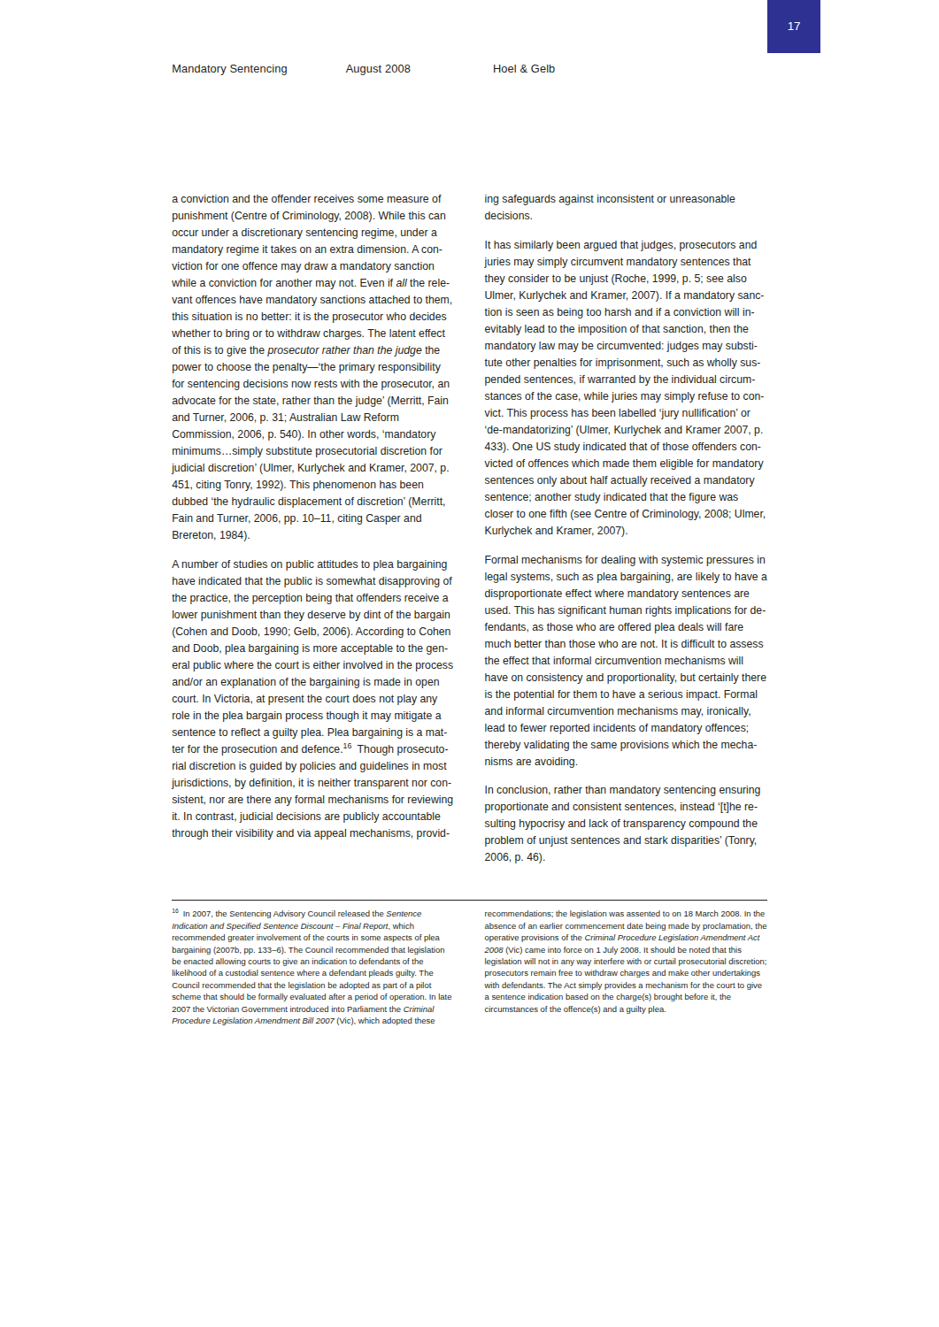17
Mandatory Sentencing August 2008 Hoel & Gelb
a conviction and the offender receives some measure of punishment (Centre of Criminology, 2008). While this can occur under a discretionary sentencing regime, under a mandatory regime it takes on an extra dimension. A conviction for one offence may draw a mandatory sanction while a conviction for another may not. Even if all the relevant offences have mandatory sanctions attached to them, this situation is no better: it is the prosecutor who decides whether to bring or to withdraw charges. The latent effect of this is to give the prosecutor rather than the judge the power to choose the penalty—‘the primary responsibility for sentencing decisions now rests with the prosecutor, an advocate for the state, rather than the judge’ (Merritt, Fain and Turner, 2006, p. 31; Australian Law Reform Commission, 2006, p. 540). In other words, ‘mandatory minimums…simply substitute prosecutorial discretion for judicial discretion’ (Ulmer, Kurlychek and Kramer, 2007, p. 451, citing Tonry, 1992). This phenomenon has been dubbed ‘the hydraulic displacement of discretion’ (Merritt, Fain and Turner, 2006, pp. 10–11, citing Casper and Brereton, 1984).
A number of studies on public attitudes to plea bargaining have indicated that the public is somewhat disapproving of the practice, the perception being that offenders receive a lower punishment than they deserve by dint of the bargain (Cohen and Doob, 1990; Gelb, 2006). According to Cohen and Doob, plea bargaining is more acceptable to the general public where the court is either involved in the process and/or an explanation of the bargaining is made in open court. In Victoria, at present the court does not play any role in the plea bargain process though it may mitigate a sentence to reflect a guilty plea. Plea bargaining is a matter for the prosecution and defence.16 Though prosecutorial discretion is guided by policies and guidelines in most jurisdictions, by definition, it is neither transparent nor consistent, nor are there any formal mechanisms for reviewing it. In contrast, judicial decisions are publicly accountable through their visibility and via appeal mechanisms, providing safeguards against inconsistent or unreasonable decisions.
It has similarly been argued that judges, prosecutors and juries may simply circumvent mandatory sentences that they consider to be unjust (Roche, 1999, p. 5; see also Ulmer, Kurlychek and Kramer, 2007). If a mandatory sanction is seen as being too harsh and if a conviction will inevitably lead to the imposition of that sanction, then the mandatory law may be circumvented: judges may substitute other penalties for imprisonment, such as wholly suspended sentences, if warranted by the individual circumstances of the case, while juries may simply refuse to convict. This process has been labelled ‘jury nullification’ or ‘de-mandatorizing’ (Ulmer, Kurlychek and Kramer 2007, p. 433). One US study indicated that of those offenders convicted of offences which made them eligible for mandatory sentences only about half actually received a mandatory sentence; another study indicated that the figure was closer to one fifth (see Centre of Criminology, 2008; Ulmer, Kurlychek and Kramer, 2007).
Formal mechanisms for dealing with systemic pressures in legal systems, such as plea bargaining, are likely to have a disproportionate effect where mandatory sentences are used. This has significant human rights implications for defendants, as those who are offered plea deals will fare much better than those who are not. It is difficult to assess the effect that informal circumvention mechanisms will have on consistency and proportionality, but certainly there is the potential for them to have a serious impact. Formal and informal circumvention mechanisms may, ironically, lead to fewer reported incidents of mandatory offences; thereby validating the same provisions which the mechanisms are avoiding.
In conclusion, rather than mandatory sentencing ensuring proportionate and consistent sentences, instead ‘[t]he resulting hypocrisy and lack of transparency compound the problem of unjust sentences and stark disparities’ (Tonry, 2006, p. 46).
16 In 2007, the Sentencing Advisory Council released the Sentence Indication and Specified Sentence Discount – Final Report, which recommended greater involvement of the courts in some aspects of plea bargaining (2007b, pp. 133–6). The Council recommended that legislation be enacted allowing courts to give an indication to defendants of the likelihood of a custodial sentence where a defendant pleads guilty. The Council recommended that the legislation be adopted as part of a pilot scheme that should be formally evaluated after a period of operation. In late 2007 the Victorian Government introduced into Parliament the Criminal Procedure Legislation Amendment Bill 2007 (Vic), which adopted these recommendations; the legislation was assented to on 18 March 2008. In the absence of an earlier commencement date being made by proclamation, the operative provisions of the Criminal Procedure Legislation Amendment Act 2008 (Vic) came into force on 1 July 2008. It should be noted that this legislation will not in any way interfere with or curtail prosecutorial discretion; prosecutors remain free to withdraw charges and make other undertakings with defendants. The Act simply provides a mechanism for the court to give a sentence indication based on the charge(s) brought before it, the circumstances of the offence(s) and a guilty plea.